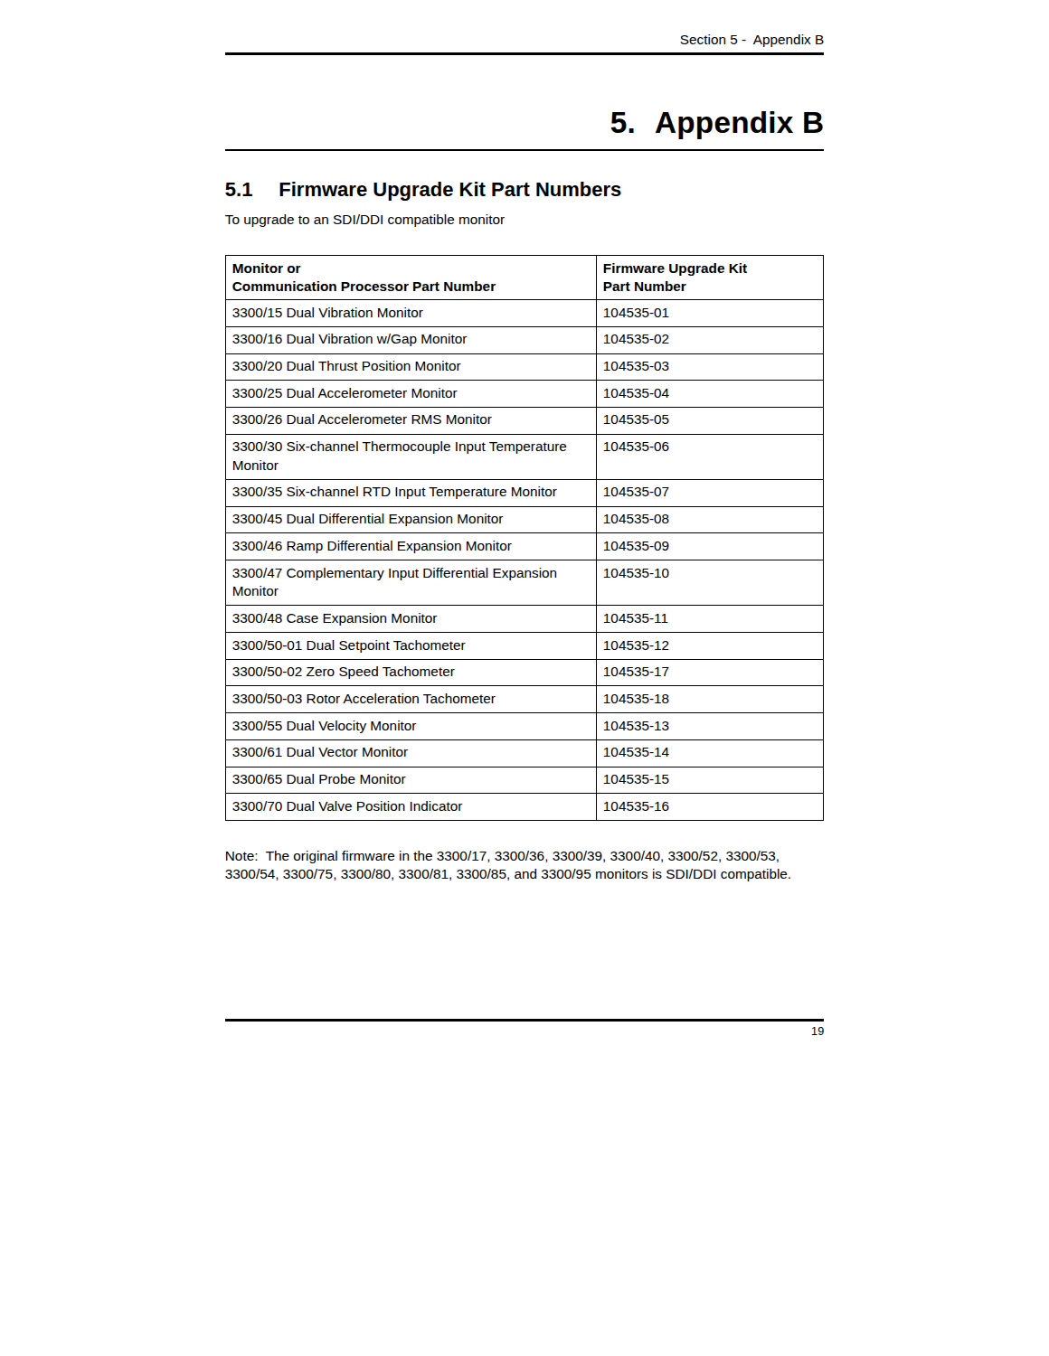Section 5 - Appendix B
5. Appendix B
5.1 Firmware Upgrade Kit Part Numbers
To upgrade to an SDI/DDI compatible monitor
| Monitor or Communication Processor Part Number | Firmware Upgrade Kit Part Number |
| --- | --- |
| 3300/15 Dual Vibration Monitor | 104535-01 |
| 3300/16 Dual Vibration w/Gap Monitor | 104535-02 |
| 3300/20 Dual Thrust Position Monitor | 104535-03 |
| 3300/25 Dual Accelerometer Monitor | 104535-04 |
| 3300/26 Dual Accelerometer RMS Monitor | 104535-05 |
| 3300/30 Six-channel Thermocouple Input Temperature Monitor | 104535-06 |
| 3300/35 Six-channel RTD Input Temperature Monitor | 104535-07 |
| 3300/45 Dual Differential Expansion Monitor | 104535-08 |
| 3300/46 Ramp Differential Expansion Monitor | 104535-09 |
| 3300/47 Complementary Input Differential Expansion Monitor | 104535-10 |
| 3300/48 Case Expansion Monitor | 104535-11 |
| 3300/50-01 Dual Setpoint Tachometer | 104535-12 |
| 3300/50-02 Zero Speed Tachometer | 104535-17 |
| 3300/50-03 Rotor Acceleration Tachometer | 104535-18 |
| 3300/55 Dual Velocity Monitor | 104535-13 |
| 3300/61 Dual Vector Monitor | 104535-14 |
| 3300/65 Dual Probe Monitor | 104535-15 |
| 3300/70 Dual Valve Position Indicator | 104535-16 |
Note: The original firmware in the 3300/17, 3300/36, 3300/39, 3300/40, 3300/52, 3300/53, 3300/54, 3300/75, 3300/80, 3300/81, 3300/85, and 3300/95 monitors is SDI/DDI compatible.
19